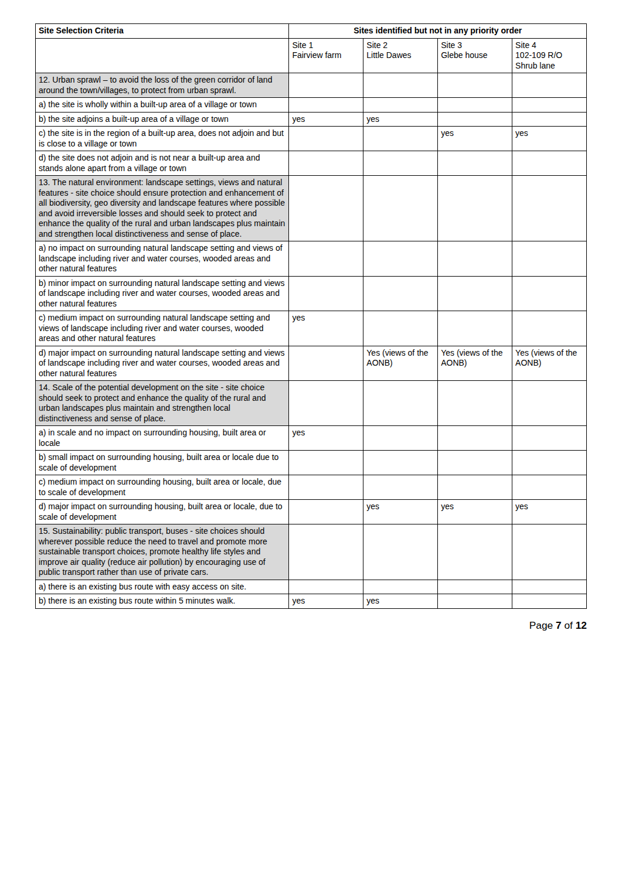| Site Selection Criteria | Sites identified but not in any priority order |
| --- | --- |
| | Site 1 Fairview farm | Site 2 Little Dawes | Site 3 Glebe house | Site 4 102-109 R/O Shrub lane |
| 12. Urban sprawl – to avoid the loss of the green corridor of land around the town/villages, to protect from urban sprawl. | | | | |
| a) the site is wholly within a built-up area of a village or town | | | | |
| b) the site adjoins a built-up area of a village or town | yes | yes | | |
| c) the site is in the region of a built-up area, does not adjoin and but is close to a village or town | | | yes | yes |
| d) the site does not adjoin and is not near a built-up area and stands alone apart from a village or town | | | | |
| 13. The natural environment: landscape settings, views and natural features - site choice should ensure protection and enhancement of all biodiversity, geo diversity and landscape features where possible and avoid irreversible losses and should seek to protect and enhance the quality of the rural and urban landscapes plus maintain and strengthen local distinctiveness and sense of place. | | | | |
| a) no impact on surrounding natural landscape setting and views of landscape including river and water courses, wooded areas and other natural features | | | | |
| b) minor impact on surrounding natural landscape setting and views of landscape including river and water courses, wooded areas and other natural features | | | | |
| c) medium impact on surrounding natural landscape setting and views of landscape including river and water courses, wooded areas and other natural features | yes | | | |
| d) major impact on surrounding natural landscape setting and views of landscape including river and water courses, wooded areas and other natural features | | Yes (views of the AONB) | Yes (views of the AONB) | Yes (views of the AONB) |
| 14. Scale of the potential development on the site - site choice should seek to protect and enhance the quality of the rural and urban landscapes plus maintain and strengthen local distinctiveness and sense of place. | | | | |
| a) in scale and no impact on surrounding housing, built area or locale | yes | | | |
| b) small impact on surrounding housing, built area or locale due to scale of development | | | | |
| c) medium impact on surrounding housing, built area or locale, due to scale of development | | | | |
| d) major impact on surrounding housing, built area or locale, due to scale of development | | yes | yes | yes |
| 15. Sustainability: public transport, buses - site choices should wherever possible reduce the need to travel and promote more sustainable transport choices, promote healthy life styles and improve air quality (reduce air pollution) by encouraging use of public transport rather than use of private cars. | | | | |
| a) there is an existing bus route with easy access on site. | | | | |
| b) there is an existing bus route within 5 minutes walk. | yes | yes | | |
Page 7 of 12